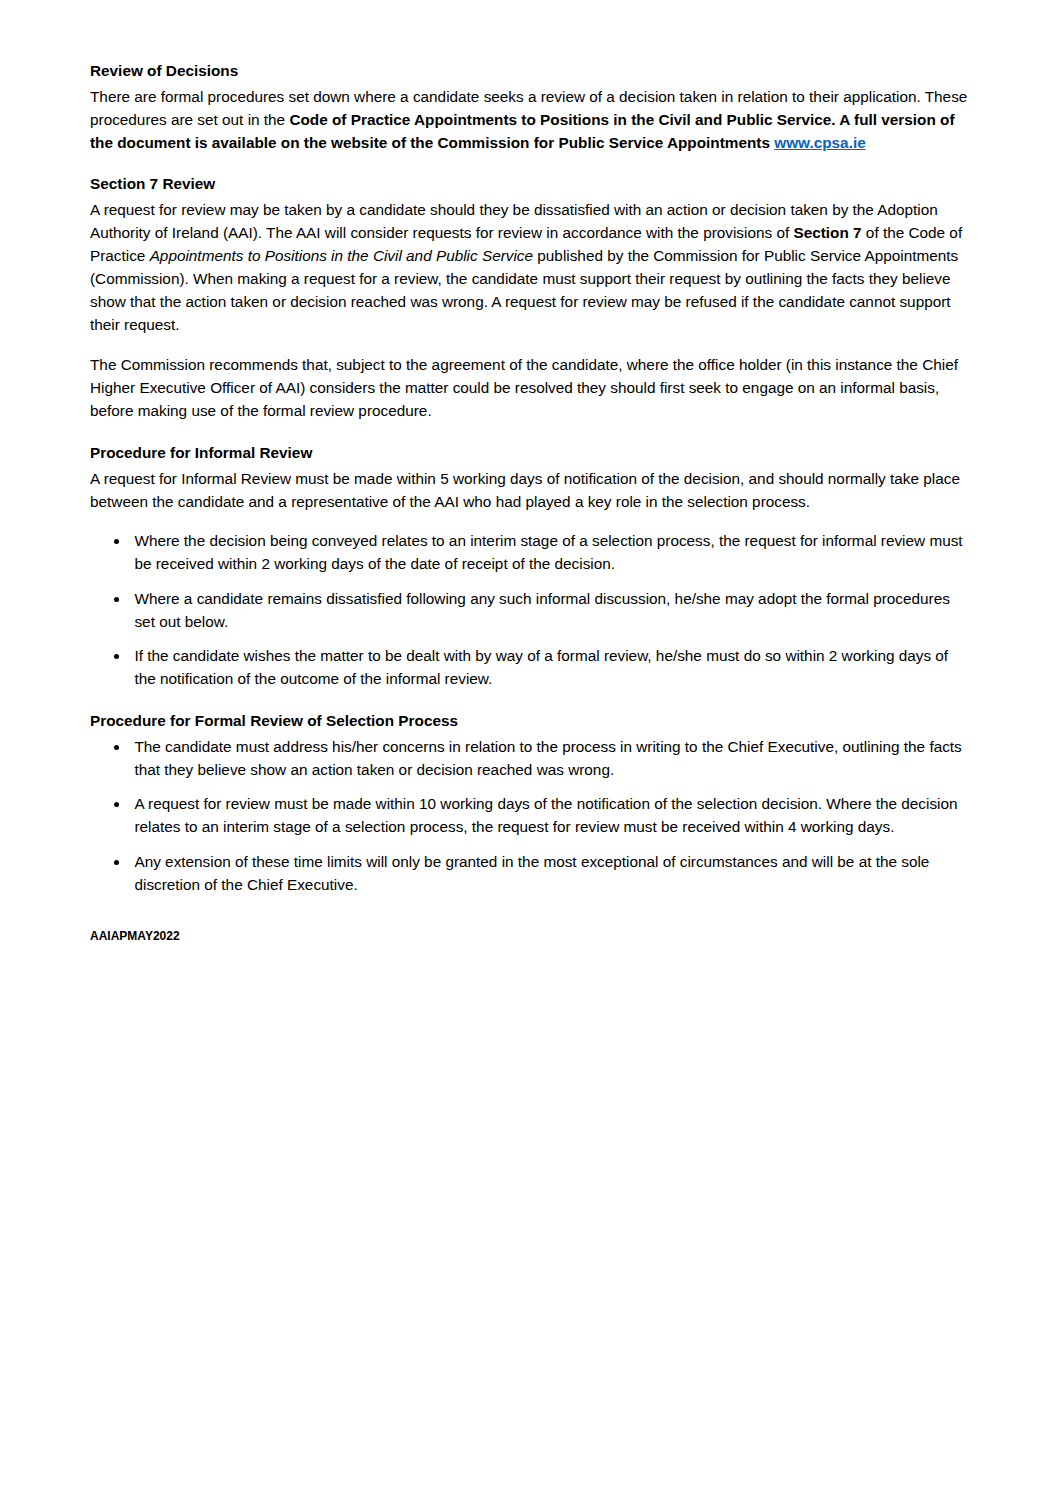Review of Decisions
There are formal procedures set down where a candidate seeks a review of a decision taken in relation to their application. These procedures are set out in the Code of Practice Appointments to Positions in the Civil and Public Service. A full version of the document is available on the website of the Commission for Public Service Appointments www.cpsa.ie
Section 7 Review
A request for review may be taken by a candidate should they be dissatisfied with an action or decision taken by the Adoption Authority of Ireland (AAI). The AAI will consider requests for review in accordance with the provisions of Section 7 of the Code of Practice Appointments to Positions in the Civil and Public Service published by the Commission for Public Service Appointments (Commission). When making a request for a review, the candidate must support their request by outlining the facts they believe show that the action taken or decision reached was wrong. A request for review may be refused if the candidate cannot support their request.
The Commission recommends that, subject to the agreement of the candidate, where the office holder (in this instance the Chief Higher Executive Officer of AAI) considers the matter could be resolved they should first seek to engage on an informal basis, before making use of the formal review procedure.
Procedure for Informal Review
A request for Informal Review must be made within 5 working days of notification of the decision, and should normally take place between the candidate and a representative of the AAI who had played a key role in the selection process.
Where the decision being conveyed relates to an interim stage of a selection process, the request for informal review must be received within 2 working days of the date of receipt of the decision.
Where a candidate remains dissatisfied following any such informal discussion, he/she may adopt the formal procedures set out below.
If the candidate wishes the matter to be dealt with by way of a formal review, he/she must do so within 2 working days of the notification of the outcome of the informal review.
Procedure for Formal Review of Selection Process
The candidate must address his/her concerns in relation to the process in writing to the Chief Executive, outlining the facts that they believe show an action taken or decision reached was wrong.
A request for review must be made within 10 working days of the notification of the selection decision. Where the decision relates to an interim stage of a selection process, the request for review must be received within 4 working days.
Any extension of these time limits will only be granted in the most exceptional of circumstances and will be at the sole discretion of the Chief Executive.
AAIAPMAY2022